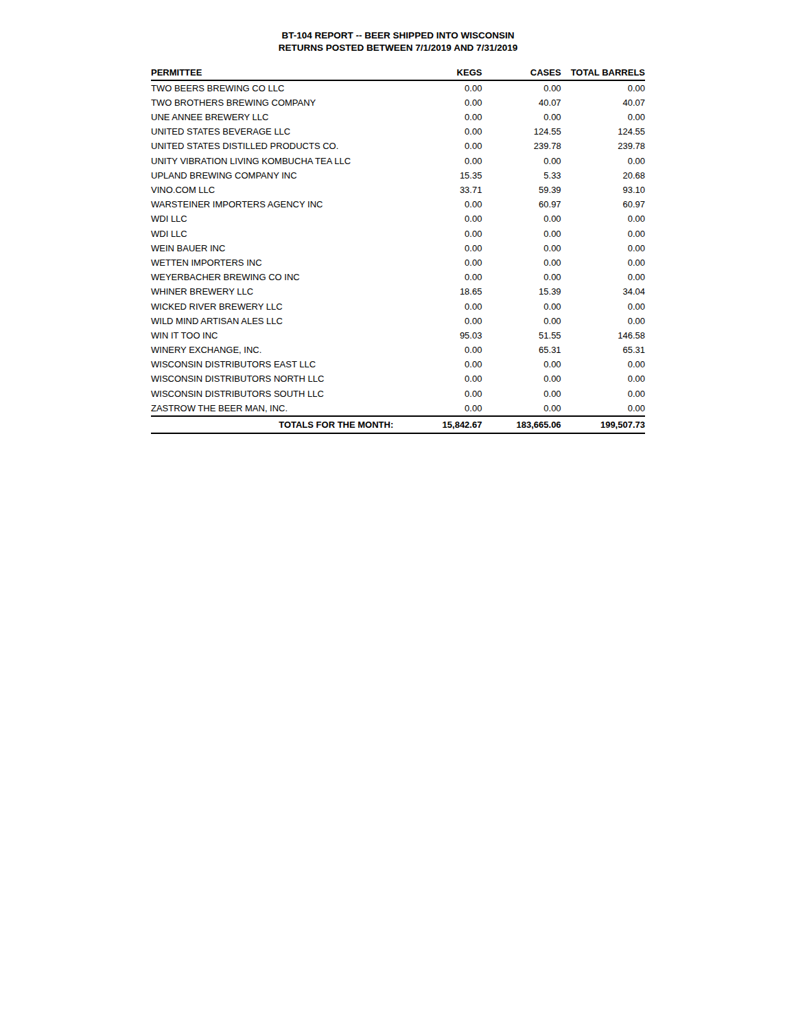BT-104 REPORT -- BEER SHIPPED INTO WISCONSIN
RETURNS POSTED BETWEEN 7/1/2019 AND 7/31/2019
| PERMITTEE | KEGS | CASES | TOTAL BARRELS |
| --- | --- | --- | --- |
| TWO BEERS BREWING CO LLC | 0.00 | 0.00 | 0.00 |
| TWO BROTHERS BREWING COMPANY | 0.00 | 40.07 | 40.07 |
| UNE ANNEE BREWERY LLC | 0.00 | 0.00 | 0.00 |
| UNITED STATES BEVERAGE LLC | 0.00 | 124.55 | 124.55 |
| UNITED STATES DISTILLED PRODUCTS CO. | 0.00 | 239.78 | 239.78 |
| UNITY VIBRATION LIVING KOMBUCHA TEA LLC | 0.00 | 0.00 | 0.00 |
| UPLAND BREWING COMPANY INC | 15.35 | 5.33 | 20.68 |
| VINO.COM LLC | 33.71 | 59.39 | 93.10 |
| WARSTEINER IMPORTERS AGENCY INC | 0.00 | 60.97 | 60.97 |
| WDI LLC | 0.00 | 0.00 | 0.00 |
| WDI LLC | 0.00 | 0.00 | 0.00 |
| WEIN BAUER INC | 0.00 | 0.00 | 0.00 |
| WETTEN IMPORTERS INC | 0.00 | 0.00 | 0.00 |
| WEYERBACHER BREWING CO INC | 0.00 | 0.00 | 0.00 |
| WHINER BREWERY LLC | 18.65 | 15.39 | 34.04 |
| WICKED RIVER BREWERY LLC | 0.00 | 0.00 | 0.00 |
| WILD MIND ARTISAN ALES LLC | 0.00 | 0.00 | 0.00 |
| WIN IT TOO INC | 95.03 | 51.55 | 146.58 |
| WINERY EXCHANGE, INC. | 0.00 | 65.31 | 65.31 |
| WISCONSIN DISTRIBUTORS EAST LLC | 0.00 | 0.00 | 0.00 |
| WISCONSIN DISTRIBUTORS NORTH LLC | 0.00 | 0.00 | 0.00 |
| WISCONSIN DISTRIBUTORS SOUTH LLC | 0.00 | 0.00 | 0.00 |
| ZASTROW THE BEER MAN, INC. | 0.00 | 0.00 | 0.00 |
| TOTALS FOR THE MONTH: | 15,842.67 | 183,665.06 | 199,507.73 |